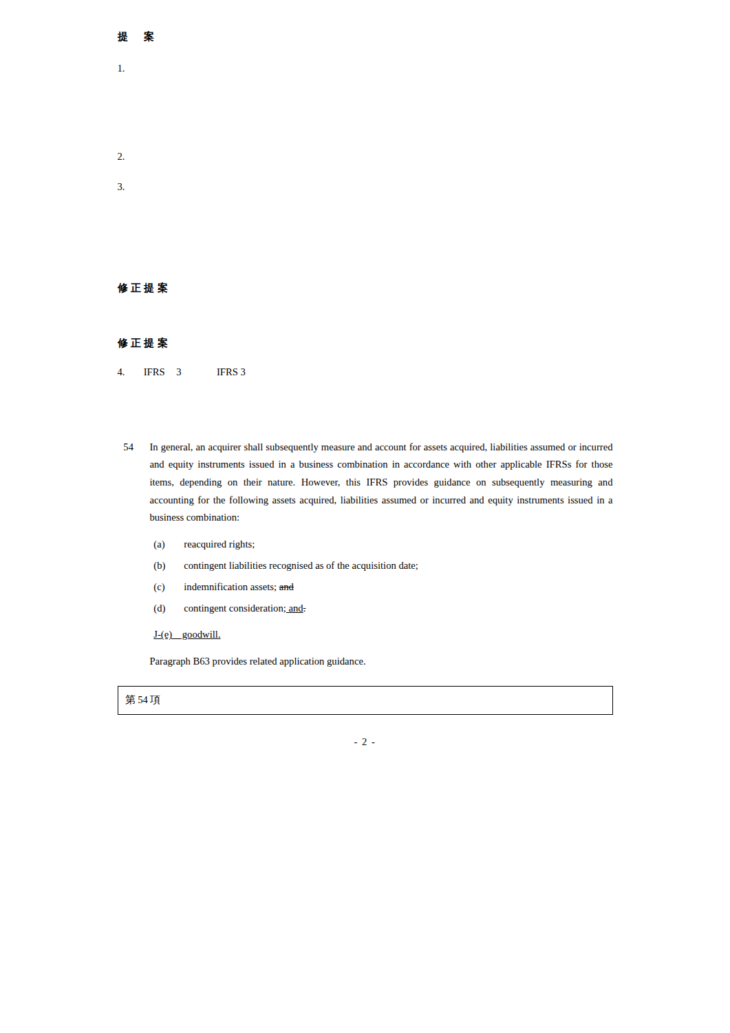提　案
1. 　 　 　 　
2. 　
3. 　 　 　
修正提案
修正提案
4. IFRS 3 　 IFRS 3 　 　
54
In general, an acquirer shall subsequently measure and account for assets acquired, liabilities assumed or incurred and equity instruments issued in a business combination in accordance with other applicable IFRSs for those items, depending on their nature. However, this IFRS provides guidance on subsequently measuring and accounting for the following assets acquired, liabilities assumed or incurred and equity instruments issued in a business combination:
(a) reacquired rights;
(b) contingent liabilities recognised as of the acquisition date;
(c) indemnification assets; and
(d) contingent consideration; and.
J-(e) goodwill.
Paragraph B63 provides related application guidance.
第 54 項
- 2 -